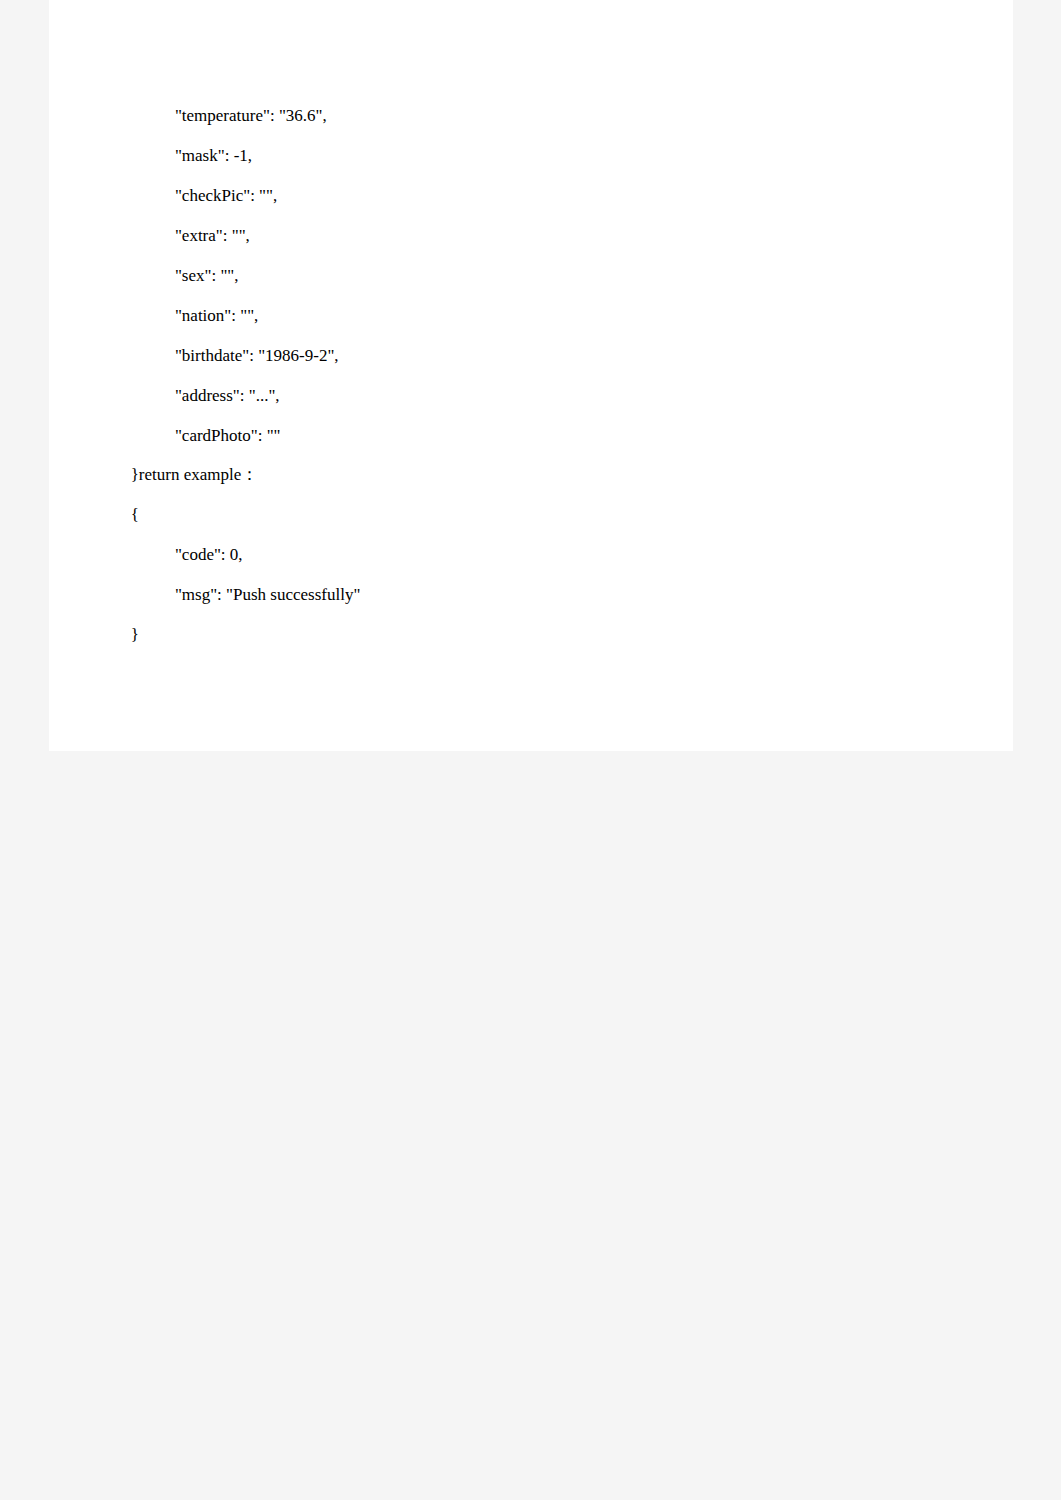"temperature": "36.6",
"mask": -1,
"checkPic": "",
"extra": "",
"sex": "",
"nation": "",
"birthdate": "1986-9-2",
"address": "...",
"cardPhoto": ""
}return example：
{
"code": 0,
"msg": "Push successfully"
}